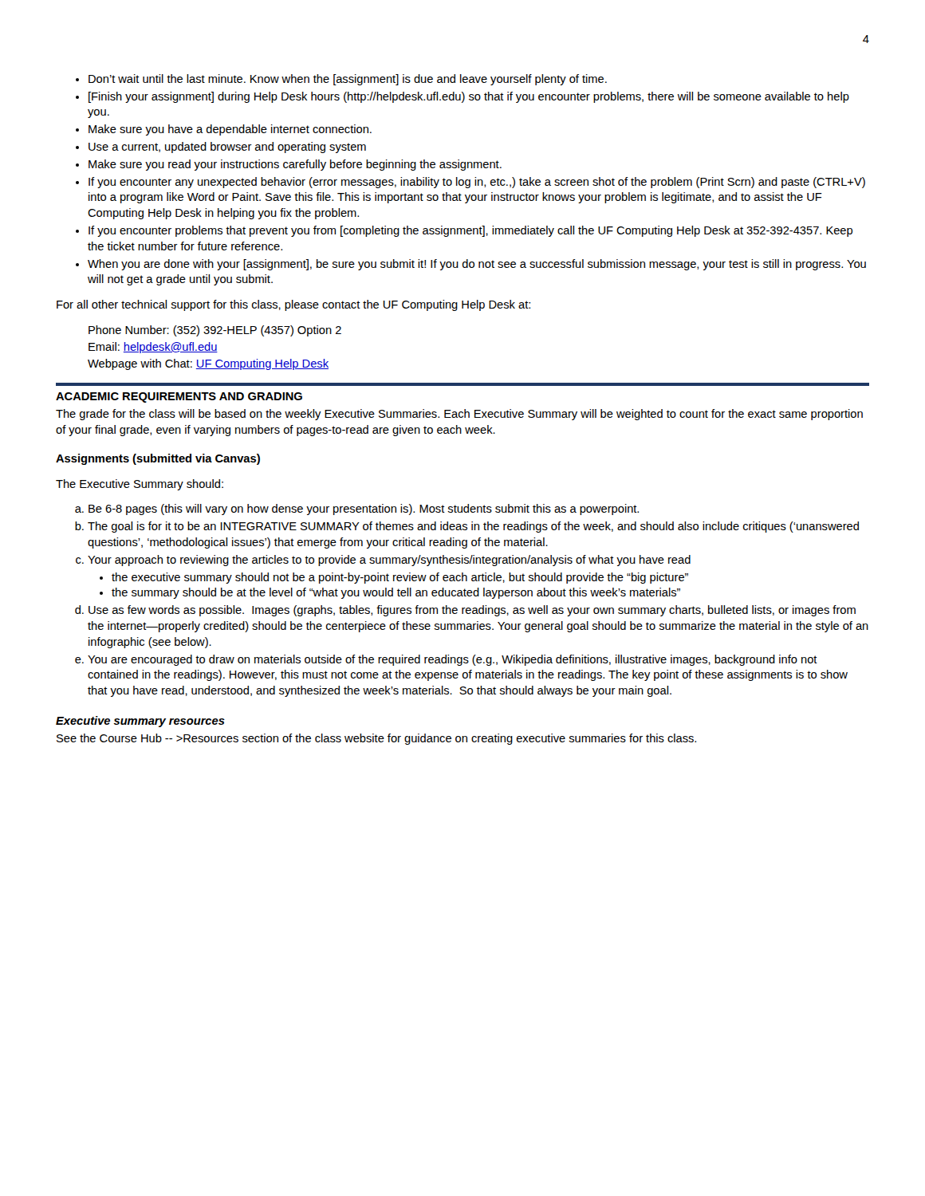4
Don’t wait until the last minute. Know when the [assignment] is due and leave yourself plenty of time.
[Finish your assignment] during Help Desk hours (http://helpdesk.ufl.edu) so that if you encounter problems, there will be someone available to help you.
Make sure you have a dependable internet connection.
Use a current, updated browser and operating system
Make sure you read your instructions carefully before beginning the assignment.
If you encounter any unexpected behavior (error messages, inability to log in, etc.,) take a screen shot of the problem (Print Scrn) and paste (CTRL+V) into a program like Word or Paint. Save this file. This is important so that your instructor knows your problem is legitimate, and to assist the UF Computing Help Desk in helping you fix the problem.
If you encounter problems that prevent you from [completing the assignment], immediately call the UF Computing Help Desk at 352-392-4357. Keep the ticket number for future reference.
When you are done with your [assignment], be sure you submit it! If you do not see a successful submission message, your test is still in progress. You will not get a grade until you submit.
For all other technical support for this class, please contact the UF Computing Help Desk at:
Phone Number: (352) 392-HELP (4357) Option 2
Email: helpdesk@ufl.edu
Webpage with Chat: UF Computing Help Desk
Academic Requirements and Grading
The grade for the class will be based on the weekly Executive Summaries. Each Executive Summary will be weighted to count for the exact same proportion of your final grade, even if varying numbers of pages-to-read are given to each week.
Assignments (submitted via Canvas)
The Executive Summary should:
Be 6-8 pages (this will vary on how dense your presentation is). Most students submit this as a powerpoint.
The goal is for it to be an INTEGRATIVE SUMMARY of themes and ideas in the readings of the week, and should also include critiques (‘unanswered questions’, ‘methodological issues’) that emerge from your critical reading of the material.
Your approach to reviewing the articles to to provide a summary/synthesis/integration/analysis of what you have read
the executive summary should not be a point-by-point review of each article, but should provide the “big picture”
the summary should be at the level of “what you would tell an educated layperson about this week’s materials”
Use as few words as possible. Images (graphs, tables, figures from the readings, as well as your own summary charts, bulleted lists, or images from the internet—properly credited) should be the centerpiece of these summaries. Your general goal should be to summarize the material in the style of an infographic (see below).
You are encouraged to draw on materials outside of the required readings (e.g., Wikipedia definitions, illustrative images, background info not contained in the readings). However, this must not come at the expense of materials in the readings. The key point of these assignments is to show that you have read, understood, and synthesized the week’s materials. So that should always be your main goal.
Executive summary resources
See the Course Hub -- >Resources section of the class website for guidance on creating executive summaries for this class.